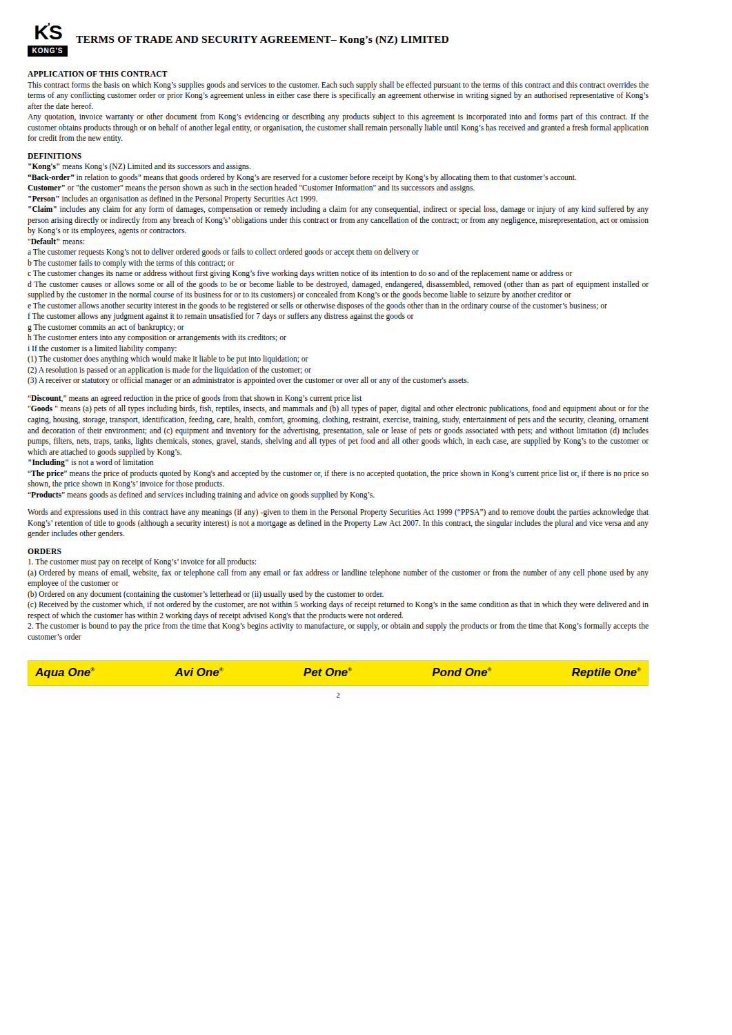K'S KONG'S
TERMS OF TRADE AND SECURITY AGREEMENT– Kong’s (NZ) LIMITED
Application of this contract
This contract forms the basis on which Kong’s supplies goods and services to the customer. Each such supply shall be effected pursuant to the terms of this contract and this contract overrides the terms of any conflicting customer order or prior Kong’s agreement unless in either case there is specifically an agreement otherwise in writing signed by an authorised representative of Kong’s after the date hereof.
Any quotation, invoice warranty or other document from Kong’s evidencing or describing any products subject to this agreement is incorporated into and forms part of this contract. If the customer obtains products through or on behalf of another legal entity, or organisation, the customer shall remain personally liable until Kong’s has received and granted a fresh formal application for credit from the new entity.
Definitions
"Kong's" means Kong’s (NZ) Limited and its successors and assigns.
“Back-order” in relation to goods” means that goods ordered by Kong’s are reserved for a customer before receipt by Kong’s by allocating them to that customer’s account.
Customer" or "the customer" means the person shown as such in the section headed "Customer Information" and its successors and assigns.
"Person" includes an organisation as defined in the Personal Property Securities Act 1999.
"Claim" includes any claim for any form of damages, compensation or remedy including a claim for any consequential, indirect or special loss, damage or injury of any kind suffered by any person arising directly or indirectly from any breach of Kong’s’ obligations under this contract or from any cancellation of the contract; or from any negligence, misrepresentation, act or omission by Kong’s or its employees, agents or contractors.
"Default" means:
a The customer requests Kong’s not to deliver ordered goods or fails to collect ordered goods or accept them on delivery or
b The customer fails to comply with the terms of this contract; or
c The customer changes its name or address without first giving Kong’s five working days written notice of its intention to do so and of the replacement name or address or
d The customer causes or allows some or all of the goods to be or become liable to be destroyed, damaged, endangered, disassembled, removed (other than as part of equipment installed or supplied by the customer in the normal course of its business for or to its customers) or concealed from Kong’s or the goods become liable to seizure by another creditor or
e The customer allows another security interest in the goods to be registered or sells or otherwise disposes of the goods other than in the ordinary course of the customer’s business; or
f The customer allows any judgment against it to remain unsatisfied for 7 days or suffers any distress against the goods or
g The customer commits an act of bankruptcy; or
h The customer enters into any composition or arrangements with its creditors; or
i If the customer is a limited liability company:
(1) The customer does anything which would make it liable to be put into liquidation; or
(2) A resolution is passed or an application is made for the liquidation of the customer; or
(3) A receiver or statutory or official manager or an administrator is appointed over the customer or over all or any of the customer's assets.
“Discount,” means an agreed reduction in the price of goods from that shown in Kong’s current price list
"Goods " means (a) pets of all types including birds, fish, reptiles, insects, and mammals and (b) all types of paper, digital and other electronic publications, food and equipment about or for the caging, housing, storage, transport, identification, feeding, care, health, comfort, grooming, clothing, restraint, exercise, training, study, entertainment of pets and the security, cleaning, ornament and decoration of their environment; and (c) equipment and inventory for the advertising, presentation, sale or lease of pets or goods associated with pets; and without limitation (d) includes pumps, filters, nets, traps, tanks, lights chemicals, stones, gravel, stands, shelving and all types of pet food and all other goods which, in each case, are supplied by Kong’s to the customer or which are attached to goods supplied by Kong’s.
"Including" is not a word of limitation
“The price” means the price of products quoted by Kong's and accepted by the customer or, if there is no accepted quotation, the price shown in Kong’s current price list or, if there is no price so shown, the price shown in Kong’s’ invoice for those products.
“Products” means goods as defined and services including training and advice on goods supplied by Kong’s.
Words and expressions used in this contract have any meanings (if any) -given to them in the Personal Property Securities Act 1999 (“PPSA”) and to remove doubt the parties acknowledge that Kong’s’ retention of title to goods (although a security interest) is not a mortgage as defined in the Property Law Act 2007. In this contract, the singular includes the plural and vice versa and any gender includes other genders.
Orders
1. The customer must pay on receipt of Kong’s’ invoice for all products:
(a) Ordered by means of email, website, fax or telephone call from any email or fax address or landline telephone number of the customer or from the number of any cell phone used by any employee of the customer or
(b) Ordered on any document (containing the customer’s letterhead or (ii) usually used by the customer to order.
(c) Received by the customer which, if not ordered by the customer, are not within 5 working days of receipt returned to Kong’s in the same condition as that in which they were delivered and in respect of which the customer has within 2 working days of receipt advised Kong's that the products were not ordered.
2. The customer is bound to pay the price from the time that Kong’s begins activity to manufacture, or supply, or obtain and supply the products or from the time that Kong’s formally accepts the customer’s order
Aqua One® Avi One® Pet One® Pond One® Reptile One®
2